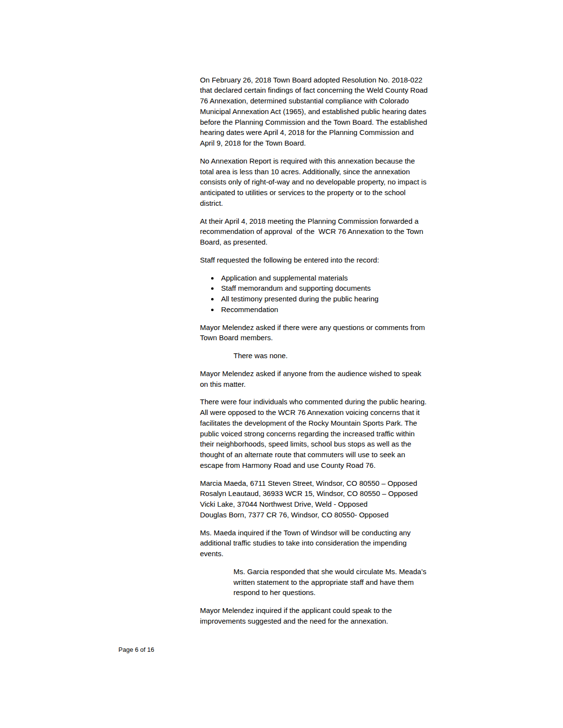On February 26, 2018 Town Board adopted Resolution No. 2018-022 that declared certain findings of fact concerning the Weld County Road 76 Annexation, determined substantial compliance with Colorado Municipal Annexation Act (1965), and established public hearing dates before the Planning Commission and the Town Board. The established hearing dates were April 4, 2018 for the Planning Commission and April 9, 2018 for the Town Board.
No Annexation Report is required with this annexation because the total area is less than 10 acres. Additionally, since the annexation consists only of right-of-way and no developable property, no impact is anticipated to utilities or services to the property or to the school district.
At their April 4, 2018 meeting the Planning Commission forwarded a recommendation of approval of the WCR 76 Annexation to the Town Board, as presented.
Staff requested the following be entered into the record:
Application and supplemental materials
Staff memorandum and supporting documents
All testimony presented during the public hearing
Recommendation
Mayor Melendez asked if there were any questions or comments from Town Board members.
There was none.
Mayor Melendez asked if anyone from the audience wished to speak on this matter.
There were four individuals who commented during the public hearing. All were opposed to the WCR 76 Annexation voicing concerns that it facilitates the development of the Rocky Mountain Sports Park. The public voiced strong concerns regarding the increased traffic within their neighborhoods, speed limits, school bus stops as well as the thought of an alternate route that commuters will use to seek an escape from Harmony Road and use County Road 76.
Marcia Maeda, 6711 Steven Street, Windsor, CO 80550 – Opposed
Rosalyn Leautaud, 36933 WCR 15, Windsor, CO 80550 – Opposed
Vicki Lake, 37044 Northwest Drive, Weld - Opposed
Douglas Born, 7377 CR 76, Windsor, CO 80550- Opposed
Ms. Maeda inquired if the Town of Windsor will be conducting any additional traffic studies to take into consideration the impending events.
Ms. Garcia responded that she would circulate Ms. Meada’s written statement to the appropriate staff and have them respond to her questions.
Mayor Melendez inquired if the applicant could speak to the improvements suggested and the need for the annexation.
Page 6 of 16